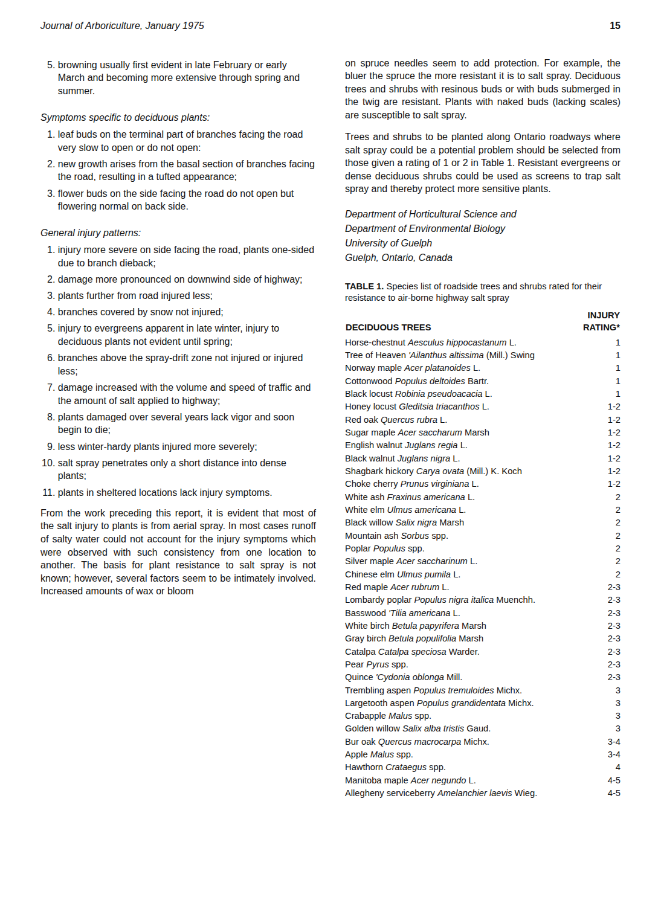Journal of Arboriculture, January 1975 15
browning usually first evident in late February or early March and becoming more extensive through spring and summer.
Symptoms specific to deciduous plants:
leaf buds on the terminal part of branches facing the road very slow to open or do not open:
new growth arises from the basal section of branches facing the road, resulting in a tufted appearance;
flower buds on the side facing the road do not open but flowering normal on back side.
General injury patterns:
injury more severe on side facing the road, plants one-sided due to branch dieback;
damage more pronounced on downwind side of highway;
plants further from road injured less;
branches covered by snow not injured;
injury to evergreens apparent in late winter, injury to deciduous plants not evident until spring;
branches above the spray-drift zone not injured or injured less;
damage increased with the volume and speed of traffic and the amount of salt applied to highway;
plants damaged over several years lack vigor and soon begin to die;
less winter-hardy plants injured more severely;
salt spray penetrates only a short distance into dense plants;
plants in sheltered locations lack injury symptoms.
From the work preceding this report, it is evident that most of the salt injury to plants is from aerial spray. In most cases runoff of salty water could not account for the injury symptoms which were observed with such consistency from one location to another. The basis for plant resistance to salt spray is not known; however, several factors seem to be intimately involved. Increased amounts of wax or bloom
on spruce needles seem to add protection. For example, the bluer the spruce the more resistant it is to salt spray. Deciduous trees and shrubs with resinous buds or with buds submerged in the twig are resistant. Plants with naked buds (lacking scales) are susceptible to salt spray.
Trees and shrubs to be planted along Ontario roadways where salt spray could be a potential problem should be selected from those given a rating of 1 or 2 in Table 1. Resistant evergreens or dense deciduous shrubs could be used as screens to trap salt spray and thereby protect more sensitive plants.
Department of Horticultural Science and
Department of Environmental Biology
University of Guelph
Guelph, Ontario, Canada
TABLE 1. Species list of roadside trees and shrubs rated for their resistance to air-borne highway salt spray
| DECIDUOUS TREES | INJURY RATING* |
| --- | --- |
| Horse-chestnut Aesculus hippocastanum L. | 1 |
| Tree of Heaven 'Ailanthus altissima (Mill.) Swing | 1 |
| Norway maple Acer platanoides L. | 1 |
| Cottonwood Populus deltoides Bartr. | 1 |
| Black locust Robinia pseudoacacia L. | 1 |
| Honey locust Gleditsia triacanthos L. | 1-2 |
| Red oak Quercus rubra L. | 1-2 |
| Sugar maple Acer saccharum Marsh | 1-2 |
| English walnut Juglans regia L. | 1-2 |
| Black walnut Juglans nigra L. | 1-2 |
| Shagbark hickory Carya ovata (Mill.) K. Koch | 1-2 |
| Choke cherry Prunus virginiana L. | 1-2 |
| White ash Fraxinus americana L. | 2 |
| White elm Ulmus americana L. | 2 |
| Black willow Salix nigra Marsh | 2 |
| Mountain ash Sorbus spp. | 2 |
| Poplar Populus spp. | 2 |
| Silver maple Acer saccharinum L. | 2 |
| Chinese elm Ulmus pumila L. | 2 |
| Red maple Acer rubrum L. | 2-3 |
| Lombardy poplar Populus nigra italica Muenchh. | 2-3 |
| Basswood 'Tilia americana L. | 2-3 |
| White birch Betula papyrifera Marsh | 2-3 |
| Gray birch Betula populifolia Marsh | 2-3 |
| Catalpa Catalpa speciosa Warder. | 2-3 |
| Pear Pyrus spp. | 2-3 |
| Quince 'Cydonia oblonga Mill. | 2-3 |
| Trembling aspen Populus tremuloides Michx. | 3 |
| Largetooth aspen Populus grandidentata Michx. | 3 |
| Crabapple Malus spp. | 3 |
| Golden willow Salix alba tristis Gaud. | 3 |
| Bur oak Quercus macrocarpa Michx. | 3-4 |
| Apple Malus spp. | 3-4 |
| Hawthorn Crataegus spp. | 4 |
| Manitoba maple Acer negundo L. | 4-5 |
| Allegheny serviceberry Amelanchier laevis Wieg. | 4-5 |